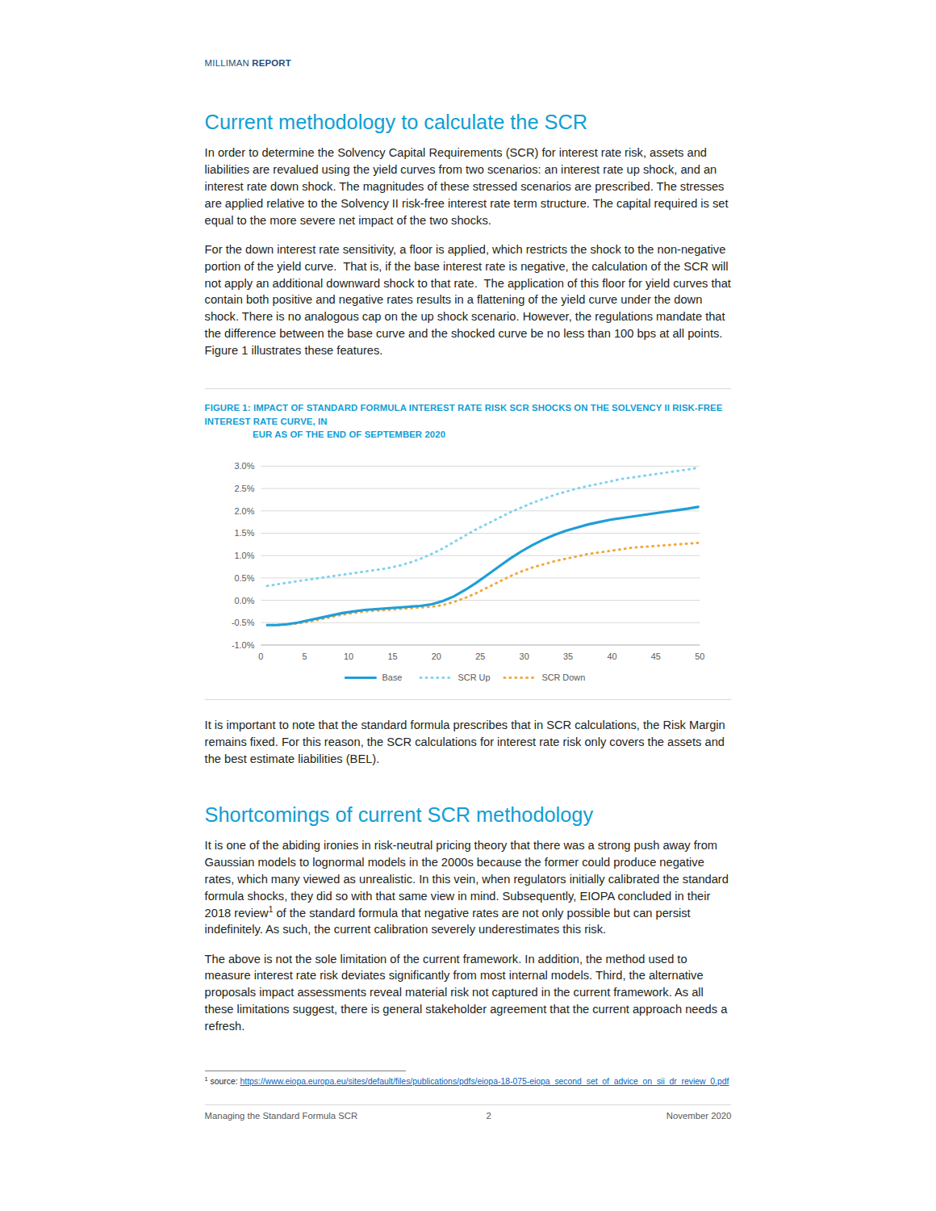MILLIMAN REPORT
Current methodology to calculate the SCR
In order to determine the Solvency Capital Requirements (SCR) for interest rate risk, assets and liabilities are revalued using the yield curves from two scenarios: an interest rate up shock, and an interest rate down shock. The magnitudes of these stressed scenarios are prescribed. The stresses are applied relative to the Solvency II risk-free interest rate term structure. The capital required is set equal to the more severe net impact of the two shocks.
For the down interest rate sensitivity, a floor is applied, which restricts the shock to the non-negative portion of the yield curve. That is, if the base interest rate is negative, the calculation of the SCR will not apply an additional downward shock to that rate. The application of this floor for yield curves that contain both positive and negative rates results in a flattening of the yield curve under the down shock. There is no analogous cap on the up shock scenario. However, the regulations mandate that the difference between the base curve and the shocked curve be no less than 100 bps at all points. Figure 1 illustrates these features.
FIGURE 1: IMPACT OF STANDARD FORMULA INTEREST RATE RISK SCR SHOCKS ON THE SOLVENCY II RISK-FREE INTEREST RATE CURVE, IN EUR AS OF THE END OF SEPTEMBER 2020
3.0% 2.5% 2.0% 1.5% 1.0% 0.5% 0.0% -0.5% -1.0% 0 5 10 15 20 25 30 35 40 45 50 Base SCR Up SCR Down
It is important to note that the standard formula prescribes that in SCR calculations, the Risk Margin remains fixed. For this reason, the SCR calculations for interest rate risk only covers the assets and the best estimate liabilities (BEL).
Shortcomings of current SCR methodology
It is one of the abiding ironies in risk-neutral pricing theory that there was a strong push away from Gaussian models to lognormal models in the 2000s because the former could produce negative rates, which many viewed as unrealistic. In this vein, when regulators initially calibrated the standard formula shocks, they did so with that same view in mind. Subsequently, EIOPA concluded in their 2018 review1 of the standard formula that negative rates are not only possible but can persist indefinitely. As such, the current calibration severely underestimates this risk.
The above is not the sole limitation of the current framework. In addition, the method used to measure interest rate risk deviates significantly from most internal models. Third, the alternative proposals impact assessments reveal material risk not captured in the current framework. As all these limitations suggest, there is general stakeholder agreement that the current approach needs a refresh.
1 source: https://www.eiopa.europa.eu/sites/default/files/publications/pdfs/eiopa-18-075-eiopa_second_set_of_advice_on_sii_dr_review_0.pdf
Managing the Standard Formula SCR
2
November 2020